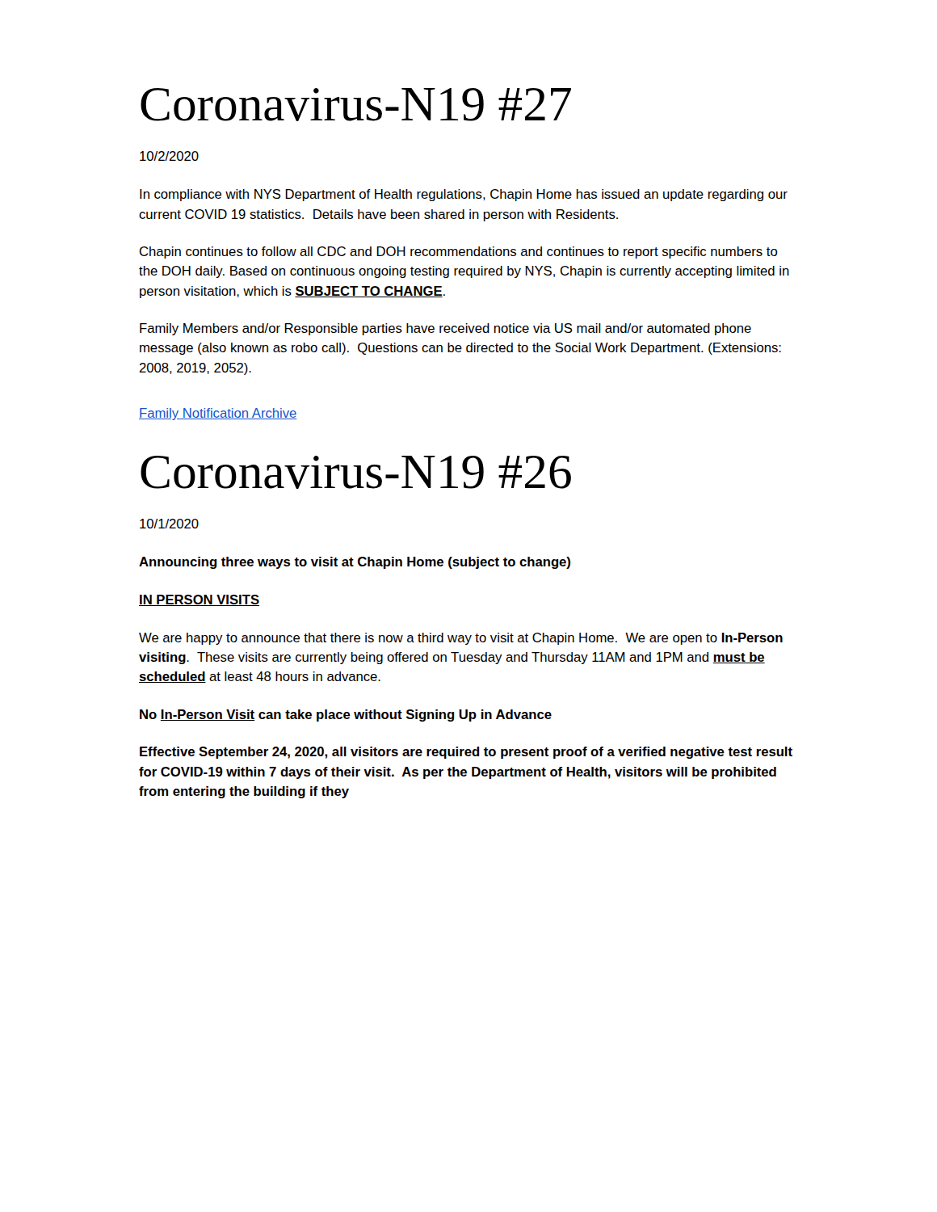Coronavirus-N19 #27
10/2/2020
In compliance with NYS Department of Health regulations, Chapin Home has issued an update regarding our current COVID 19 statistics. Details have been shared in person with Residents.
Chapin continues to follow all CDC and DOH recommendations and continues to report specific numbers to the DOH daily. Based on continuous ongoing testing required by NYS, Chapin is currently accepting limited in person visitation, which is SUBJECT TO CHANGE.
Family Members and/or Responsible parties have received notice via US mail and/or automated phone message (also known as robo call). Questions can be directed to the Social Work Department. (Extensions: 2008, 2019, 2052).
Family Notification Archive
Coronavirus-N19 #26
10/1/2020
Announcing three ways to visit at Chapin Home (subject to change)
IN PERSON VISITS
We are happy to announce that there is now a third way to visit at Chapin Home. We are open to In-Person visiting. These visits are currently being offered on Tuesday and Thursday 11AM and 1PM and must be scheduled at least 48 hours in advance.
No In-Person Visit can take place without Signing Up in Advance
Effective September 24, 2020, all visitors are required to present proof of a verified negative test result for COVID-19 within 7 days of their visit. As per the Department of Health, visitors will be prohibited from entering the building if they